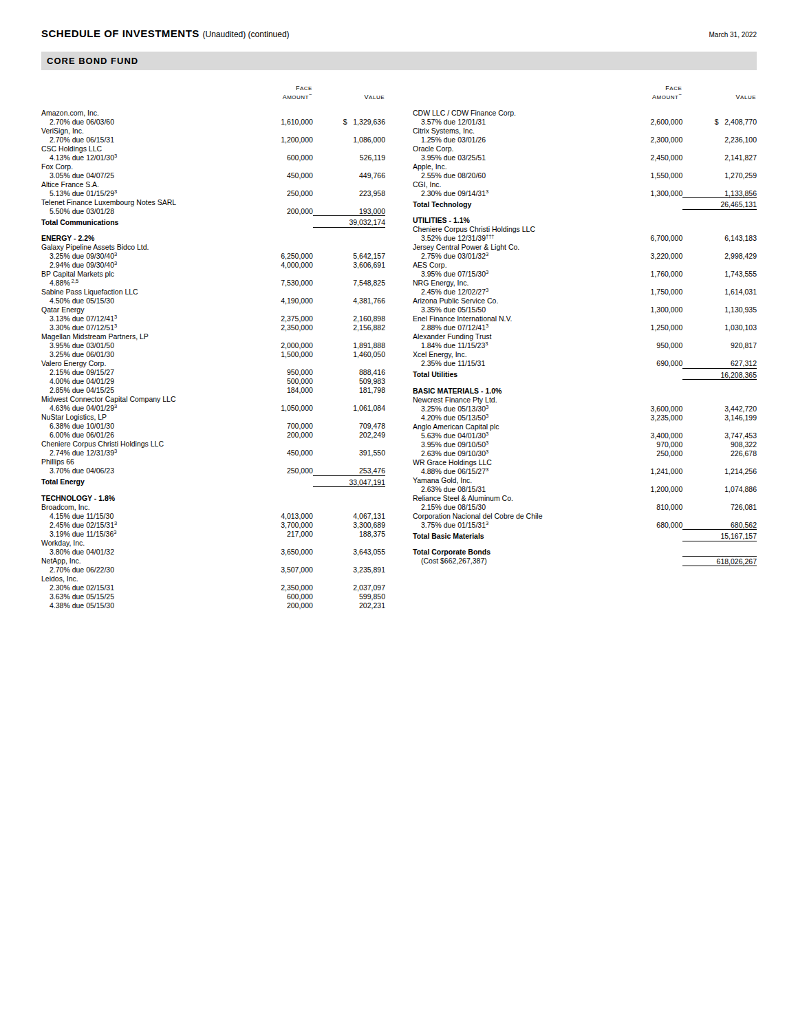SCHEDULE OF INVESTMENTS (Unaudited) (continued)
March 31, 2022
CORE BOND FUND
| | F ACE | |
| --- | --- | --- |
| | A MOUNT ~ | V ALUE |
| Amazon.com, Inc. | | |
| 2.70% due 06/03/60 | 1,610,000 | $ 1,329,636 |
| VeriSign, Inc. | | |
| 2.70% due 06/15/31 | 1,200,000 | 1,086,000 |
| CSC Holdings LLC | | |
| 4.13% due 12/01/30 3 | 600,000 | 526,119 |
| Fox Corp. | | |
| 3.05% due 04/07/25 | 450,000 | 449,766 |
| Altice France S.A. | | |
| 5.13% due 01/15/29 3 | 250,000 | 223,958 |
| Telenet Finance Luxembourg Notes SARL | | |
| 5.50% due 03/01/28 | 200,000 | 193,000 |
| Total Communications | | 39,032,174 |
| ENERGY - 2.2% | | |
| Galaxy Pipeline Assets Bidco Ltd. | | |
| 3.25% due 09/30/40 3 | 6,250,000 | 5,642,157 |
| 2.94% due 09/30/40 3 | 4,000,000 | 3,606,691 |
| BP Capital Markets plc | | |
| 4.88% 2,5 | 7,530,000 | 7,548,825 |
| Sabine Pass Liquefaction LLC | | |
| 4.50% due 05/15/30 | 4,190,000 | 4,381,766 |
| Qatar Energy | | |
| 3.13% due 07/12/41 3 | 2,375,000 | 2,160,898 |
| 3.30% due 07/12/51 3 | 2,350,000 | 2,156,882 |
| Magellan Midstream Partners, LP | | |
| 3.95% due 03/01/50 | 2,000,000 | 1,891,888 |
| 3.25% due 06/01/30 | 1,500,000 | 1,460,050 |
| Valero Energy Corp. | | |
| 2.15% due 09/15/27 | 950,000 | 888,416 |
| 4.00% due 04/01/29 | 500,000 | 509,983 |
| 2.85% due 04/15/25 | 184,000 | 181,798 |
| Midwest Connector Capital Company LLC | | |
| 4.63% due 04/01/29 3 | 1,050,000 | 1,061,084 |
| NuStar Logistics, LP | | |
| 6.38% due 10/01/30 | 700,000 | 709,478 |
| 6.00% due 06/01/26 | 200,000 | 202,249 |
| Cheniere Corpus Christi Holdings LLC | | |
| 2.74% due 12/31/39 3 | 450,000 | 391,550 |
| Phillips 66 | | |
| 3.70% due 04/06/23 | 250,000 | 253,476 |
| Total Energy | | 33,047,191 |
| TECHNOLOGY - 1.8% | | |
| Broadcom, Inc. | | |
| 4.15% due 11/15/30 | 4,013,000 | 4,067,131 |
| 2.45% due 02/15/31 3 | 3,700,000 | 3,300,689 |
| 3.19% due 11/15/36 3 | 217,000 | 188,375 |
| Workday, Inc. | | |
| 3.80% due 04/01/32 | 3,650,000 | 3,643,055 |
| NetApp, Inc. | | |
| 2.70% due 06/22/30 | 3,507,000 | 3,235,891 |
| Leidos, Inc. | | |
| 2.30% due 02/15/31 | 2,350,000 | 2,037,097 |
| 3.63% due 05/15/25 | 600,000 | 599,850 |
| 4.38% due 05/15/30 | 200,000 | 202,231 |
| | F ACE | |
| --- | --- | --- |
| | A MOUNT ~ | V ALUE |
| CDW LLC / CDW Finance Corp. | | |
| 3.57% due 12/01/31 | 2,600,000 | $ 2,408,770 |
| Citrix Systems, Inc. | | |
| 1.25% due 03/01/26 | 2,300,000 | 2,236,100 |
| Oracle Corp. | | |
| 3.95% due 03/25/51 | 2,450,000 | 2,141,827 |
| Apple, Inc. | | |
| 2.55% due 08/20/60 | 1,550,000 | 1,270,259 |
| CGI, Inc. | | |
| 2.30% due 09/14/31 3 | 1,300,000 | 1,133,856 |
| Total Technology | | 26,465,131 |
| UTILITIES - 1.1% | | |
| Cheniere Corpus Christi Holdings LLC | | |
| 3.52% due 12/31/39 ††† | 6,700,000 | 6,143,183 |
| Jersey Central Power & Light Co. | | |
| 2.75% due 03/01/32 3 | 3,220,000 | 2,998,429 |
| AES Corp. | | |
| 3.95% due 07/15/30 3 | 1,760,000 | 1,743,555 |
| NRG Energy, Inc. | | |
| 2.45% due 12/02/27 3 | 1,750,000 | 1,614,031 |
| Arizona Public Service Co. | | |
| 3.35% due 05/15/50 | 1,300,000 | 1,130,935 |
| Enel Finance International N.V. | | |
| 2.88% due 07/12/41 3 | 1,250,000 | 1,030,103 |
| Alexander Funding Trust | | |
| 1.84% due 11/15/23 3 | 950,000 | 920,817 |
| Xcel Energy, Inc. | | |
| 2.35% due 11/15/31 | 690,000 | 627,312 |
| Total Utilities | | 16,208,365 |
| BASIC MATERIALS - 1.0% | | |
| Newcrest Finance Pty Ltd. | | |
| 3.25% due 05/13/30 3 | 3,600,000 | 3,442,720 |
| 4.20% due 05/13/50 3 | 3,235,000 | 3,146,199 |
| Anglo American Capital plc | | |
| 5.63% due 04/01/30 3 | 3,400,000 | 3,747,453 |
| 3.95% due 09/10/50 3 | 970,000 | 908,322 |
| 2.63% due 09/10/30 3 | 250,000 | 226,678 |
| WR Grace Holdings LLC | | |
| 4.88% due 06/15/27 3 | 1,241,000 | 1,214,256 |
| Yamana Gold, Inc. | | |
| 2.63% due 08/15/31 | 1,200,000 | 1,074,886 |
| Reliance Steel & Aluminum Co. | | |
| 2.15% due 08/15/30 | 810,000 | 726,081 |
| Corporation Nacional del Cobre de Chile | | |
| 3.75% due 01/15/31 3 | 680,000 | 680,562 |
| Total Basic Materials | | 15,167,157 |
| Total Corporate Bonds | | |
| (Cost $662,267,387) | | 618,026,267 |